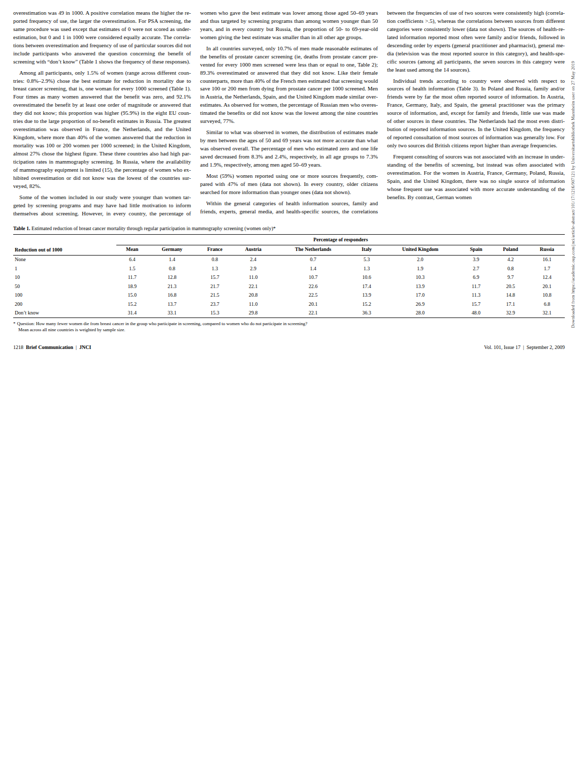Downloaded from https://academic.oup.com/jnci/article-abstract/101/17/1216/907121 by Universitaetsbibliothek Mannheim user on 27 May 2019
overestimation was 49 in 1000. A positive correlation means the higher the reported frequency of use, the larger the overestimation. For PSA screening, the same procedure was used except that estimates of 0 were not scored as underestimation, but 0 and 1 in 1000 were considered equally accurate. The correlations between overestimation and frequency of use of particular sources did not include participants who answered the question concerning the benefit of screening with “don’t know” (Table 1 shows the frequency of these responses).
Among all participants, only 1.5% of women (range across different countries: 0.8%–2.9%) chose the best estimate for reduction in mortality due to breast cancer screening, that is, one woman for every 1000 screened (Table 1). Four times as many women answered that the benefit was zero, and 92.1% overestimated the benefit by at least one order of magnitude or answered that they did not know; this proportion was higher (95.9%) in the eight EU countries due to the large proportion of no-benefit estimates in Russia. The greatest overestimation was observed in France, the Netherlands, and the United Kingdom, where more than 40% of the women answered that the reduction in mortality was 100 or 200 women per 1000 screened; in the United Kingdom, almost 27% chose the highest figure. These three countries also had high participation rates in mammography screening. In Russia, where the availability of mammography equipment is limited (15), the percentage of women who exhibited overestimation or did not know was the lowest of the countries surveyed, 82%.
Some of the women included in our study were younger than women targeted by screening programs and may have had little motivation to inform themselves about screening. However, in every country, the percentage of women who gave the best estimate was lower among those aged 50–69 years and thus targeted by screening programs than among women younger than 50 years, and in every country but Russia, the proportion of 50- to 69-year-old women giving the best estimate was smaller than in all other age groups.
In all countries surveyed, only 10.7% of men made reasonable estimates of the benefits of prostate cancer screening (ie, deaths from prostate cancer prevented for every 1000 men screened were less than or equal to one, Table 2); 89.3% overestimated or answered that they did not know. Like their female counterparts, more than 40% of the French men estimated that screening would save 100 or 200 men from dying from prostate cancer per 1000 screened. Men in Austria, the Netherlands, Spain, and the United Kingdom made similar overestimates. As observed for women, the percentage of Russian men who overestimated the benefits or did not know was the lowest among the nine countries surveyed, 77%.
Similar to what was observed in women, the distribution of estimates made by men between the ages of 50 and 69 years was not more accurate than what was observed overall. The percentage of men who estimated zero and one life saved decreased from 8.3% and 2.4%, respectively, in all age groups to 7.3% and 1.9%, respectively, among men aged 50–69 years.
Most (59%) women reported using one or more sources frequently, compared with 47% of men (data not shown). In every country, older citizens searched for more information than younger ones (data not shown).
Within the general categories of health information sources, family and friends, experts, general media, and health-specific sources, the correlations between the frequencies of use of two sources were consistently high (correlation coefficients >.5), whereas the correlations between sources from different categories were consistently lower (data not shown). The sources of health-related information reported most often were family and/or friends, followed in descending order by experts (general practitioner and pharmacist), general media (television was the most reported source in this category), and health-specific sources (among all participants, the seven sources in this category were the least used among the 14 sources).
Individual trends according to country were observed with respect to sources of health information (Table 3). In Poland and Russia, family and/or friends were by far the most often reported source of information. In Austria, France, Germany, Italy, and Spain, the general practitioner was the primary source of information, and, except for family and friends, little use was made of other sources in these countries. The Netherlands had the most even distribution of reported information sources. In the United Kingdom, the frequency of reported consultation of most sources of information was generally low. For only two sources did British citizens report higher than average frequencies.
Frequent consulting of sources was not associated with an increase in understanding of the benefits of screening, but instead was often associated with overestimation. For the women in Austria, France, Germany, Poland, Russia, Spain, and the United Kingdom, there was no single source of information whose frequent use was associated with more accurate understanding of the benefits. By contrast, German women
Table 1. Estimated reduction of breast cancer mortality through regular participation in mammography screening (women only)*
| Reduction out of 1000 | Percentage of responders |
| --- | --- |
| Mean | Germany | France | Austria | The Netherlands | Italy | United Kingdom | Spain | Poland | Russia |
| None | 6.4 | 1.4 | 0.8 | 2.4 | 0.7 | 5.3 | 2.0 | 3.9 | 4.2 | 16.1 |
| 1 | 1.5 | 0.8 | 1.3 | 2.9 | 1.4 | 1.3 | 1.9 | 2.7 | 0.8 | 1.7 |
| 10 | 11.7 | 12.8 | 15.7 | 11.0 | 10.7 | 10.6 | 10.3 | 6.9 | 9.7 | 12.4 |
| 50 | 18.9 | 21.3 | 21.7 | 22.1 | 22.6 | 17.4 | 13.9 | 11.7 | 20.5 | 20.1 |
| 100 | 15.0 | 16.8 | 21.5 | 20.8 | 22.5 | 13.9 | 17.0 | 11.3 | 14.8 | 10.8 |
| 200 | 15.2 | 13.7 | 23.7 | 11.0 | 20.1 | 15.2 | 26.9 | 15.7 | 17.1 | 6.8 |
| Don’t know | 31.4 | 33.1 | 15.3 | 29.8 | 22.1 | 36.3 | 28.0 | 48.0 | 32.9 | 32.1 |
*Question: How many fewer women die from breast cancer in the group who participate in screening, compared to women who do not participate in screening? Mean across all nine countries is weighted by sample size.
1218 Brief Communication | JNCI
Vol. 101, Issue 17 | September 2, 2009